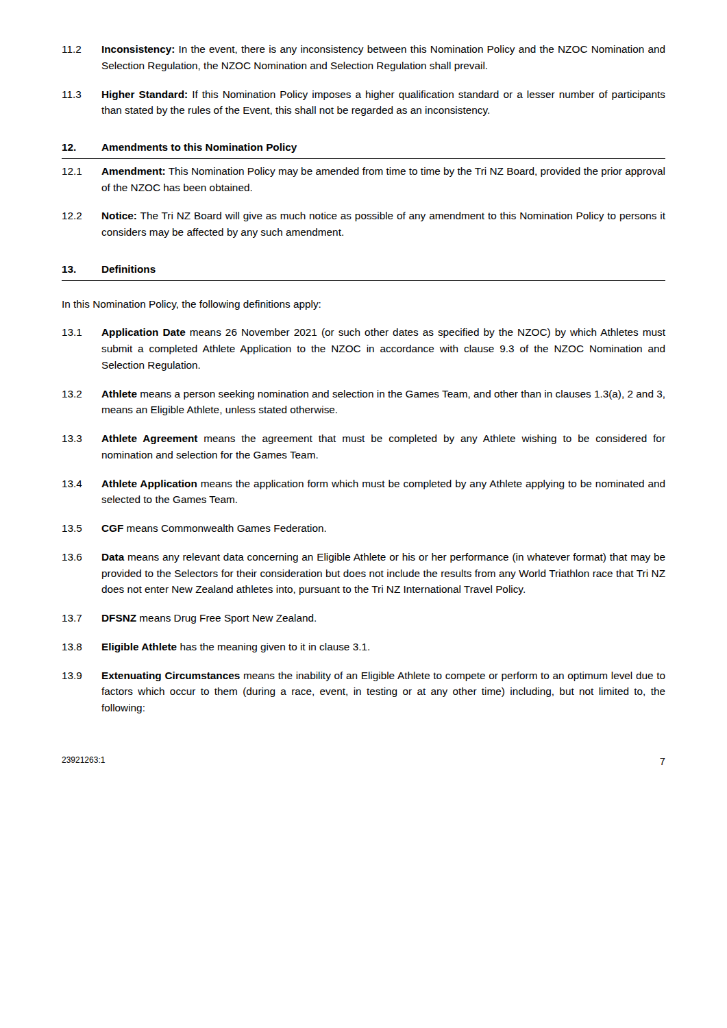11.2
Inconsistency: In the event, there is any inconsistency between this Nomination Policy and the NZOC Nomination and Selection Regulation, the NZOC Nomination and Selection Regulation shall prevail.
11.3
Higher Standard: If this Nomination Policy imposes a higher qualification standard or a lesser number of participants than stated by the rules of the Event, this shall not be regarded as an inconsistency.
12. Amendments to this Nomination Policy
12.1
Amendment: This Nomination Policy may be amended from time to time by the Tri NZ Board, provided the prior approval of the NZOC has been obtained.
12.2
Notice: The Tri NZ Board will give as much notice as possible of any amendment to this Nomination Policy to persons it considers may be affected by any such amendment.
13. Definitions
In this Nomination Policy, the following definitions apply:
13.1
Application Date means 26 November 2021 (or such other dates as specified by the NZOC) by which Athletes must submit a completed Athlete Application to the NZOC in accordance with clause 9.3 of the NZOC Nomination and Selection Regulation.
13.2
Athlete means a person seeking nomination and selection in the Games Team, and other than in clauses 1.3(a), 2 and 3, means an Eligible Athlete, unless stated otherwise.
13.3
Athlete Agreement means the agreement that must be completed by any Athlete wishing to be considered for nomination and selection for the Games Team.
13.4
Athlete Application means the application form which must be completed by any Athlete applying to be nominated and selected to the Games Team.
13.5
CGF means Commonwealth Games Federation.
13.6
Data means any relevant data concerning an Eligible Athlete or his or her performance (in whatever format) that may be provided to the Selectors for their consideration but does not include the results from any World Triathlon race that Tri NZ does not enter New Zealand athletes into, pursuant to the Tri NZ International Travel Policy.
13.7
DFSNZ means Drug Free Sport New Zealand.
13.8
Eligible Athlete has the meaning given to it in clause 3.1.
13.9
Extenuating Circumstances means the inability of an Eligible Athlete to compete or perform to an optimum level due to factors which occur to them (during a race, event, in testing or at any other time) including, but not limited to, the following:
23921263:1
7